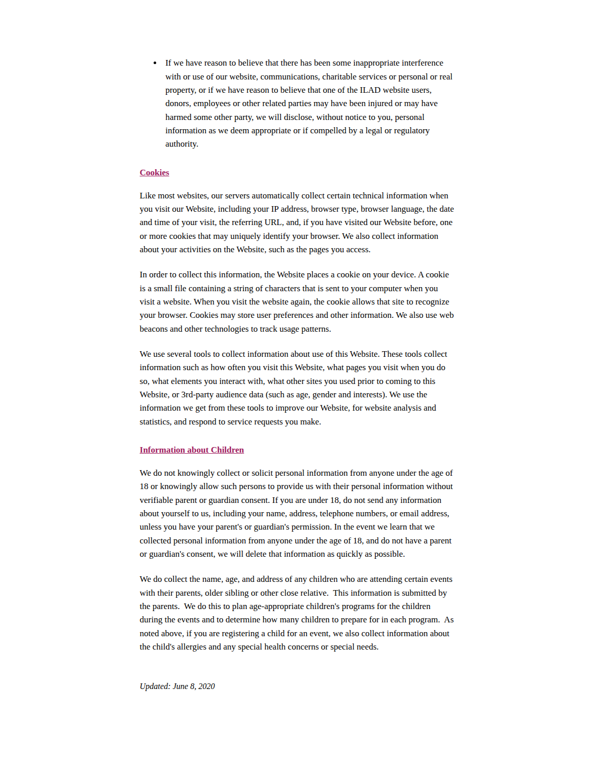If we have reason to believe that there has been some inappropriate interference with or use of our website, communications, charitable services or personal or real property, or if we have reason to believe that one of the ILAD website users, donors, employees or other related parties may have been injured or may have harmed some other party, we will disclose, without notice to you, personal information as we deem appropriate or if compelled by a legal or regulatory authority.
Cookies
Like most websites, our servers automatically collect certain technical information when you visit our Website, including your IP address, browser type, browser language, the date and time of your visit, the referring URL, and, if you have visited our Website before, one or more cookies that may uniquely identify your browser. We also collect information about your activities on the Website, such as the pages you access.
In order to collect this information, the Website places a cookie on your device. A cookie is a small file containing a string of characters that is sent to your computer when you visit a website. When you visit the website again, the cookie allows that site to recognize your browser. Cookies may store user preferences and other information. We also use web beacons and other technologies to track usage patterns.
We use several tools to collect information about use of this Website. These tools collect information such as how often you visit this Website, what pages you visit when you do so, what elements you interact with, what other sites you used prior to coming to this Website, or 3rd-party audience data (such as age, gender and interests). We use the information we get from these tools to improve our Website, for website analysis and statistics, and respond to service requests you make.
Information about Children
We do not knowingly collect or solicit personal information from anyone under the age of 18 or knowingly allow such persons to provide us with their personal information without verifiable parent or guardian consent. If you are under 18, do not send any information about yourself to us, including your name, address, telephone numbers, or email address, unless you have your parent's or guardian's permission. In the event we learn that we collected personal information from anyone under the age of 18, and do not have a parent or guardian's consent, we will delete that information as quickly as possible.
We do collect the name, age, and address of any children who are attending certain events with their parents, older sibling or other close relative. This information is submitted by the parents. We do this to plan age-appropriate children's programs for the children during the events and to determine how many children to prepare for in each program. As noted above, if you are registering a child for an event, we also collect information about the child's allergies and any special health concerns or special needs.
Updated: June 8, 2020